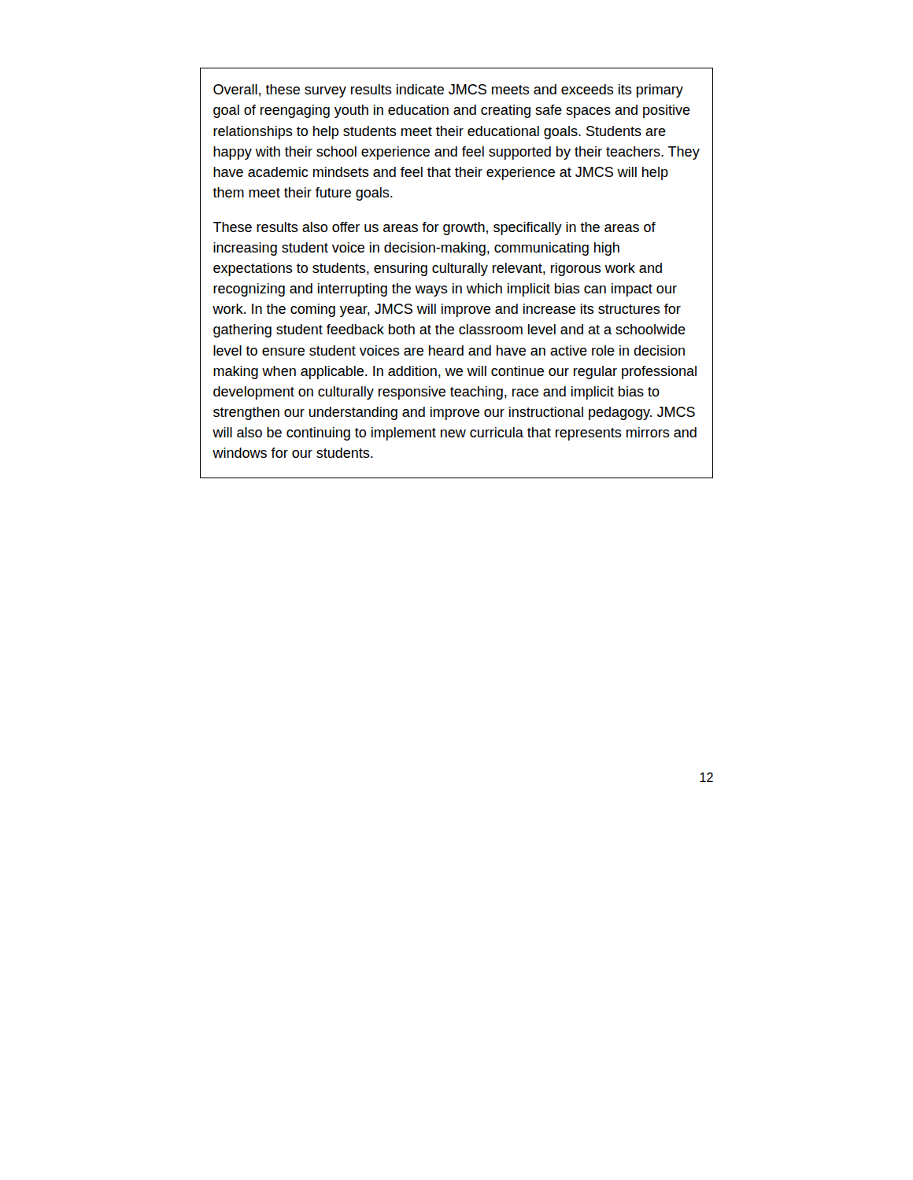Overall, these survey results indicate JMCS meets and exceeds its primary goal of reengaging youth in education and creating safe spaces and positive relationships to help students meet their educational goals. Students are happy with their school experience and feel supported by their teachers. They have academic mindsets and feel that their experience at JMCS will help them meet their future goals.
These results also offer us areas for growth, specifically in the areas of increasing student voice in decision-making, communicating high expectations to students, ensuring culturally relevant, rigorous work and recognizing and interrupting the ways in which implicit bias can impact our work. In the coming year, JMCS will improve and increase its structures for gathering student feedback both at the classroom level and at a schoolwide level to ensure student voices are heard and have an active role in decision making when applicable. In addition, we will continue our regular professional development on culturally responsive teaching, race and implicit bias to strengthen our understanding and improve our instructional pedagogy. JMCS will also be continuing to implement new curricula that represents mirrors and windows for our students.
12